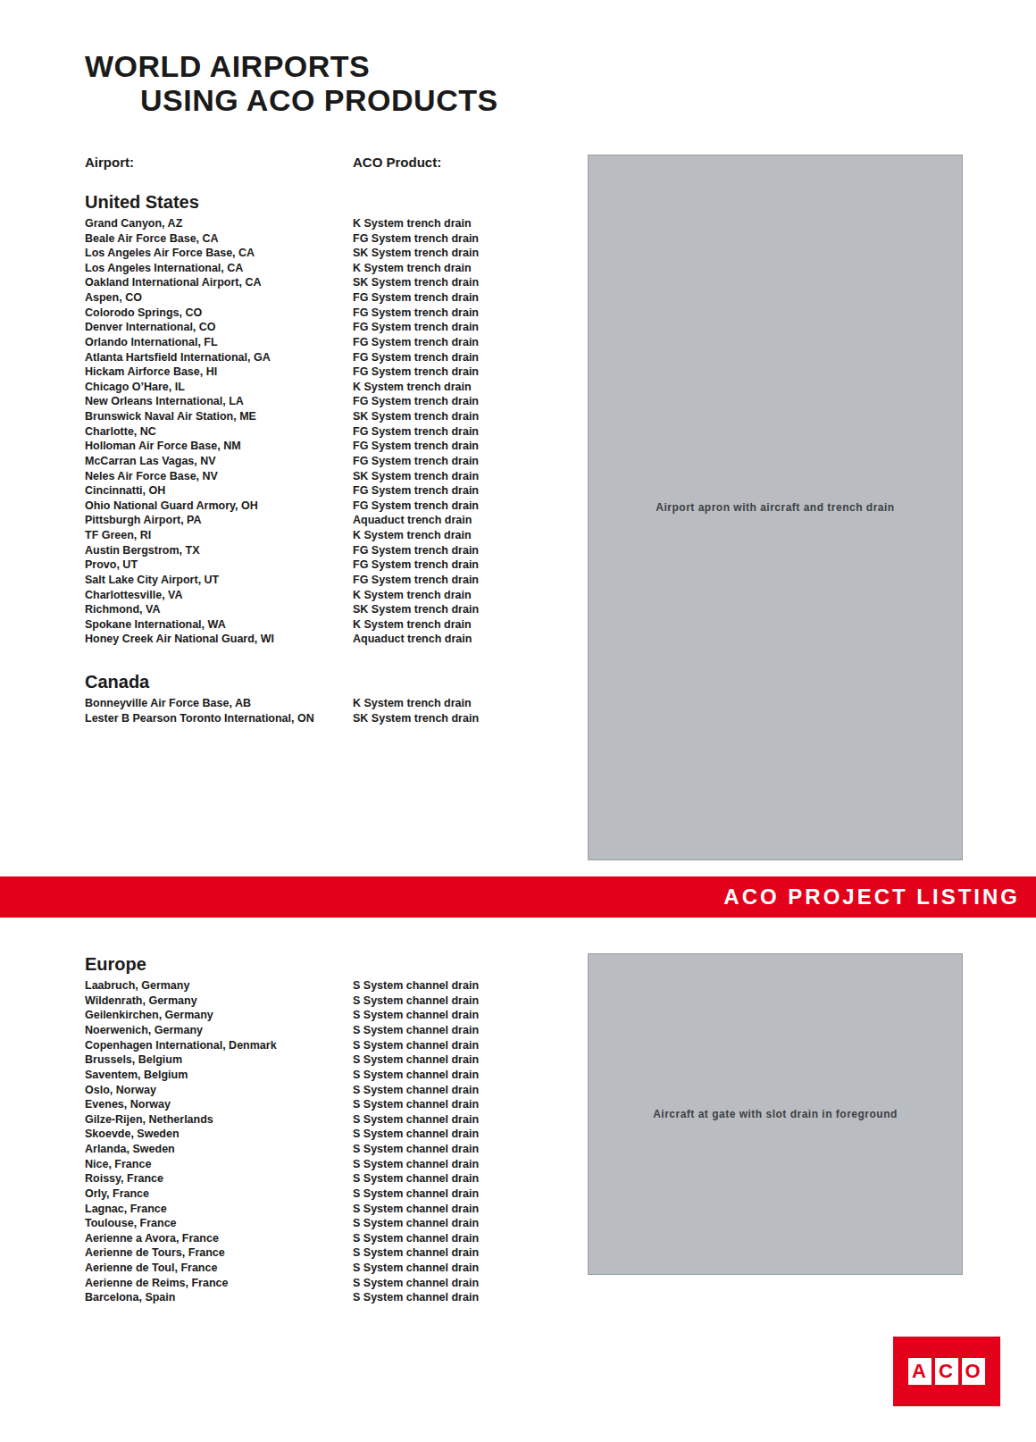World AirportsUsing ACO Products
Airport:
ACO Product:
United States
| Grand Canyon, AZ | K System trench drain |
| Beale Air Force Base, CA | FG System trench drain |
| Los Angeles Air Force Base, CA | SK System trench drain |
| Los Angeles International, CA | K System trench drain |
| Oakland International Airport, CA | SK System trench drain |
| Aspen, CO | FG System trench drain |
| Colorodo Springs, CO | FG System trench drain |
| Denver International, CO | FG System trench drain |
| Orlando International, FL | FG System trench drain |
| Atlanta Hartsfield International, GA | FG System trench drain |
| Hickam Airforce Base, HI | FG System trench drain |
| Chicago O’Hare, IL | K System trench drain |
| New Orleans International, LA | FG System trench drain |
| Brunswick Naval Air Station, ME | SK System trench drain |
| Charlotte, NC | FG System trench drain |
| Holloman Air Force Base, NM | FG System trench drain |
| McCarran Las Vagas, NV | FG System trench drain |
| Neles Air Force Base, NV | SK System trench drain |
| Cincinnatti, OH | FG System trench drain |
| Ohio National Guard Armory, OH | FG System trench drain |
| Pittsburgh Airport, PA | Aquaduct trench drain |
| TF Green, RI | K System trench drain |
| Austin Bergstrom, TX | FG System trench drain |
| Provo, UT | FG System trench drain |
| Salt Lake City Airport, UT | FG System trench drain |
| Charlottesville, VA | K System trench drain |
| Richmond, VA | SK System trench drain |
| Spokane International, WA | K System trench drain |
| Honey Creek Air National Guard, WI | Aquaduct trench drain |
Canada
| Bonneyville Air Force Base, AB | K System trench drain |
| Lester B Pearson Toronto International, ON | SK System trench drain |
Airport apron with aircraft and trench drain
ACO Project Listing
Europe
| Laabruch, Germany | S System channel drain |
| Wildenrath, Germany | S System channel drain |
| Geilenkirchen, Germany | S System channel drain |
| Noerwenich, Germany | S System channel drain |
| Copenhagen International, Denmark | S System channel drain |
| Brussels, Belgium | S System channel drain |
| Saventem, Belgium | S System channel drain |
| Oslo, Norway | S System channel drain |
| Evenes, Norway | S System channel drain |
| Gilze-Rijen, Netherlands | S System channel drain |
| Skoevde, Sweden | S System channel drain |
| Arlanda, Sweden | S System channel drain |
| Nice, France | S System channel drain |
| Roissy, France | S System channel drain |
| Orly, France | S System channel drain |
| Lagnac, France | S System channel drain |
| Toulouse, France | S System channel drain |
| Aerienne a Avora, France | S System channel drain |
| Aerienne de Tours, France | S System channel drain |
| Aerienne de Toul, France | S System channel drain |
| Aerienne de Reims, France | S System channel drain |
| Barcelona, Spain | S System channel drain |
Aircraft at gate with slot drain in foreground
ACO